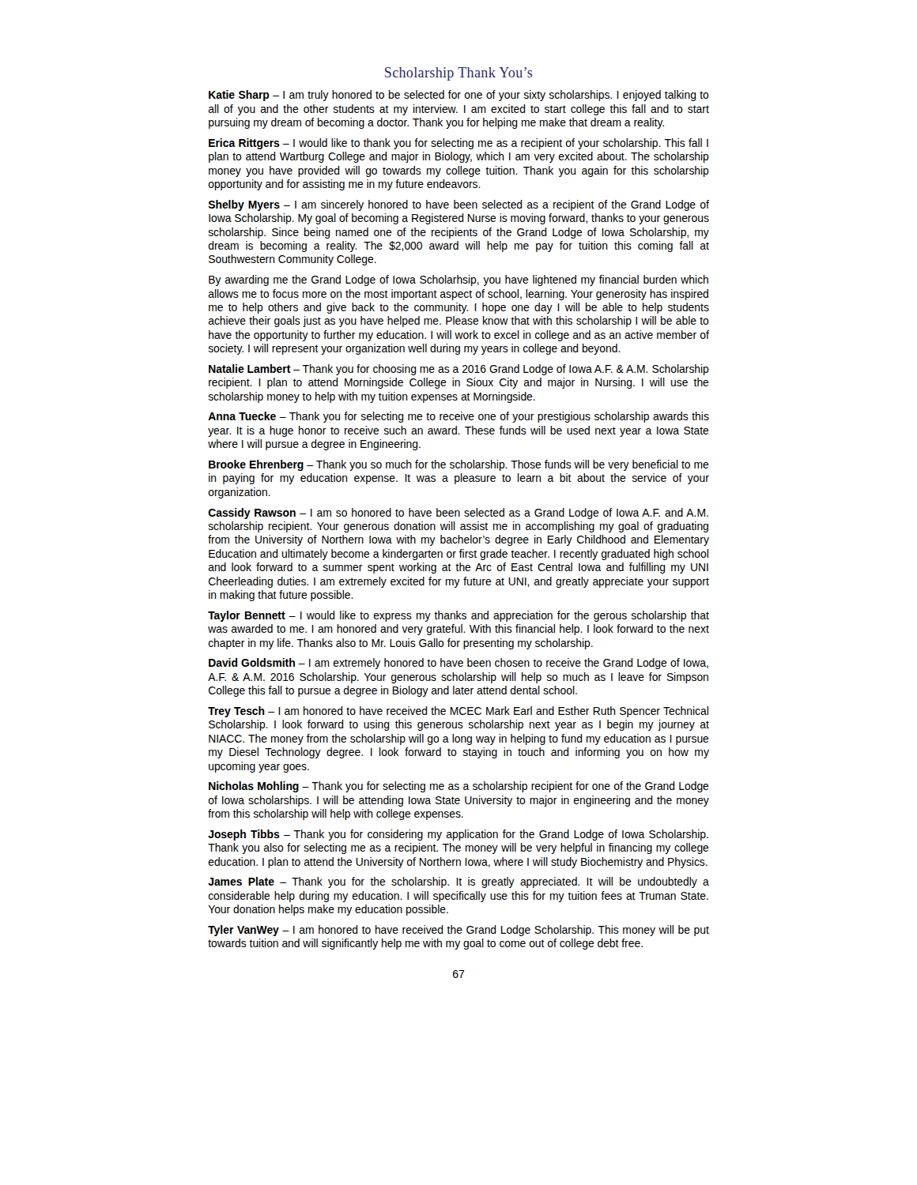Scholarship Thank You’s
Katie Sharp – I am truly honored to be selected for one of your sixty scholarships. I enjoyed talking to all of you and the other students at my interview. I am excited to start college this fall and to start pursuing my dream of becoming a doctor. Thank you for helping me make that dream a reality.
Erica Rittgers – I would like to thank you for selecting me as a recipient of your scholarship. This fall I plan to attend Wartburg College and major in Biology, which I am very excited about. The scholarship money you have provided will go towards my college tuition. Thank you again for this scholarship opportunity and for assisting me in my future endeavors.
Shelby Myers – I am sincerely honored to have been selected as a recipient of the Grand Lodge of Iowa Scholarship. My goal of becoming a Registered Nurse is moving forward, thanks to your generous scholarship. Since being named one of the recipients of the Grand Lodge of Iowa Scholarship, my dream is becoming a reality. The $2,000 award will help me pay for tuition this coming fall at Southwestern Community College.
By awarding me the Grand Lodge of Iowa Scholarhsip, you have lightened my financial burden which allows me to focus more on the most important aspect of school, learning. Your generosity has inspired me to help others and give back to the community. I hope one day I will be able to help students achieve their goals just as you have helped me. Please know that with this scholarship I will be able to have the opportunity to further my education. I will work to excel in college and as an active member of society. I will represent your organization well during my years in college and beyond.
Natalie Lambert – Thank you for choosing me as a 2016 Grand Lodge of Iowa A.F. & A.M. Scholarship recipient. I plan to attend Morningside College in Sioux City and major in Nursing. I will use the scholarship money to help with my tuition expenses at Morningside.
Anna Tuecke – Thank you for selecting me to receive one of your prestigious scholarship awards this year. It is a huge honor to receive such an award. These funds will be used next year a Iowa State where I will pursue a degree in Engineering.
Brooke Ehrenberg – Thank you so much for the scholarship. Those funds will be very beneficial to me in paying for my education expense. It was a pleasure to learn a bit about the service of your organization.
Cassidy Rawson – I am so honored to have been selected as a Grand Lodge of Iowa A.F. and A.M. scholarship recipient. Your generous donation will assist me in accomplishing my goal of graduating from the University of Northern Iowa with my bachelor’s degree in Early Childhood and Elementary Education and ultimately become a kindergarten or first grade teacher. I recently graduated high school and look forward to a summer spent working at the Arc of East Central Iowa and fulfilling my UNI Cheerleading duties. I am extremely excited for my future at UNI, and greatly appreciate your support in making that future possible.
Taylor Bennett – I would like to express my thanks and appreciation for the gerous scholarship that was awarded to me. I am honored and very grateful. With this financial help. I look forward to the next chapter in my life. Thanks also to Mr. Louis Gallo for presenting my scholarship.
David Goldsmith – I am extremely honored to have been chosen to receive the Grand Lodge of Iowa, A.F. & A.M. 2016 Scholarship. Your generous scholarship will help so much as I leave for Simpson College this fall to pursue a degree in Biology and later attend dental school.
Trey Tesch – I am honored to have received the MCEC Mark Earl and Esther Ruth Spencer Technical Scholarship. I look forward to using this generous scholarship next year as I begin my journey at NIACC. The money from the scholarship will go a long way in helping to fund my education as I pursue my Diesel Technology degree. I look forward to staying in touch and informing you on how my upcoming year goes.
Nicholas Mohling – Thank you for selecting me as a scholarship recipient for one of the Grand Lodge of Iowa scholarships. I will be attending Iowa State University to major in engineering and the money from this scholarship will help with college expenses.
Joseph Tibbs – Thank you for considering my application for the Grand Lodge of Iowa Scholarship. Thank you also for selecting me as a recipient. The money will be very helpful in financing my college education. I plan to attend the University of Northern Iowa, where I will study Biochemistry and Physics.
James Plate – Thank you for the scholarship. It is greatly appreciated. It will be undoubtedly a considerable help during my education. I will specifically use this for my tuition fees at Truman State. Your donation helps make my education possible.
Tyler VanWey – I am honored to have received the Grand Lodge Scholarship. This money will be put towards tuition and will significantly help me with my goal to come out of college debt free.
67